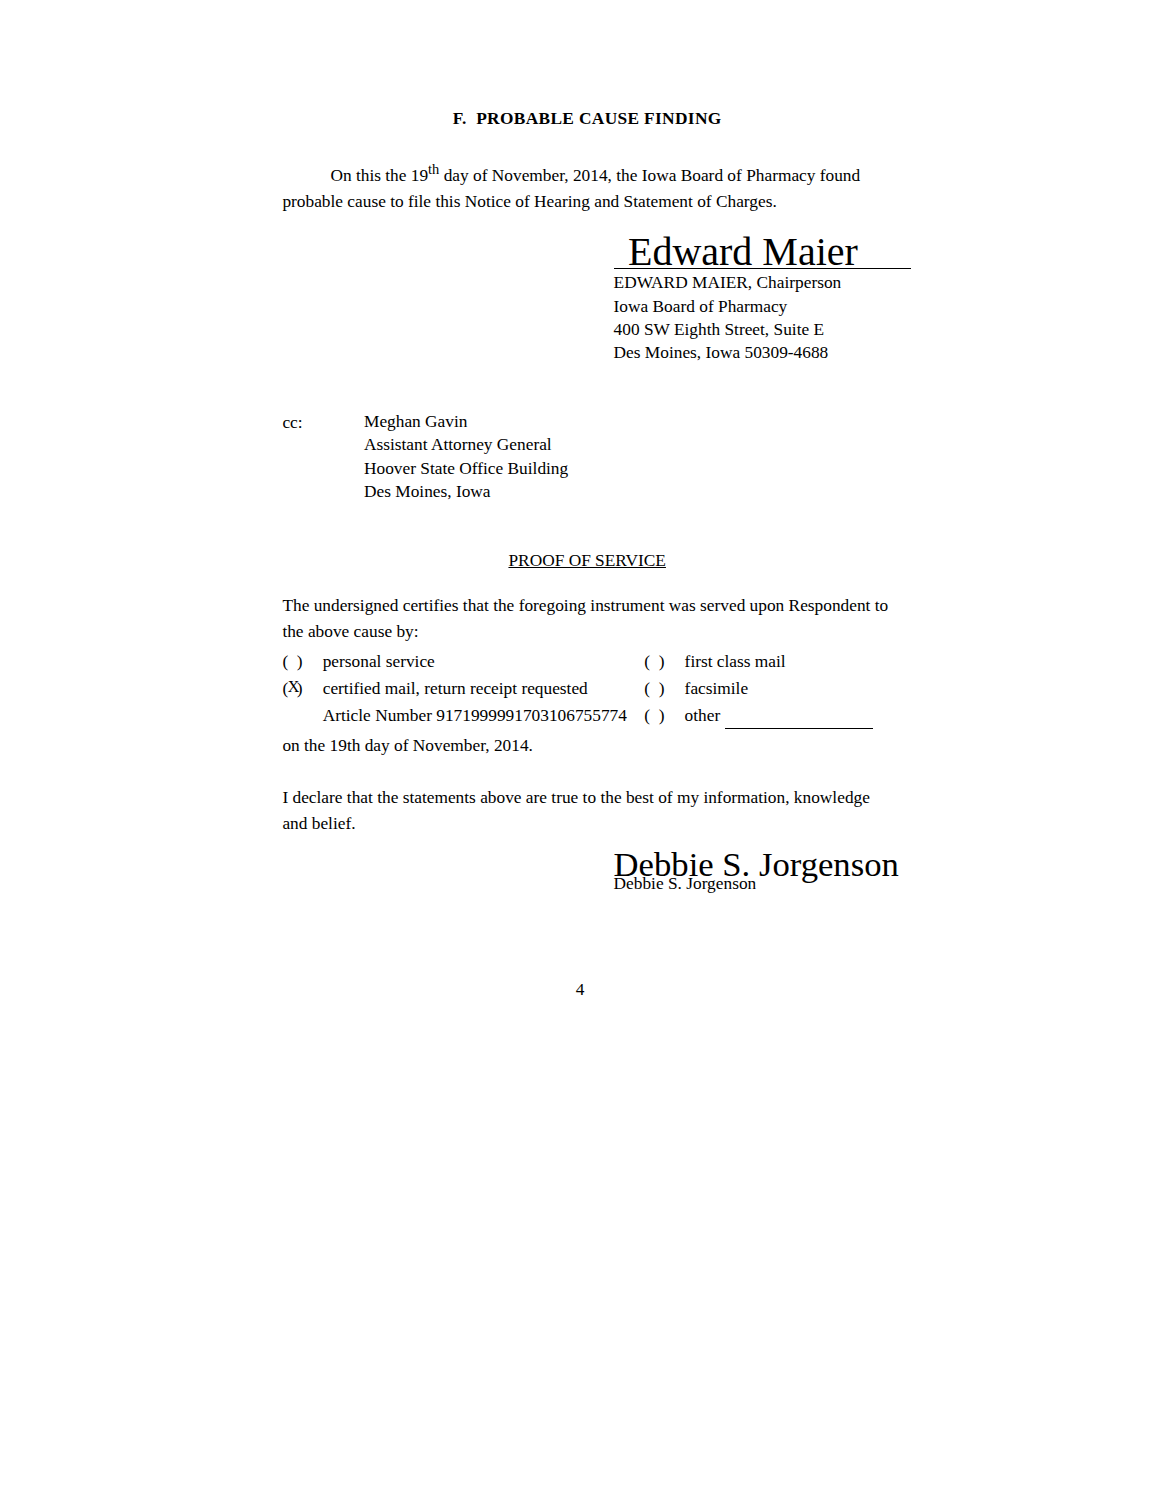F. PROBABLE CAUSE FINDING
On this the 19th day of November, 2014, the Iowa Board of Pharmacy found probable cause to file this Notice of Hearing and Statement of Charges.
Edward Maier
EDWARD MAIER, Chairperson
Iowa Board of Pharmacy
400 SW Eighth Street, Suite E
Des Moines, Iowa 50309-4688
cc:
Meghan Gavin
Assistant Attorney General
Hoover State Office Building
Des Moines, Iowa
PROOF OF SERVICE
The undersigned certifies that the foregoing instrument was served upon Respondent to the above cause by:
| ( ) | personal service | ( ) | first class mail |
| ( ) | certified mail, return receipt requested | ( ) | facsimile |
| | Article Number 9171999991703106755774 | ( ) | other |
on the 19th day of November, 2014.
I declare that the statements above are true to the best of my information, knowledge and belief.
Debbie S. Jorgenson
Debbie S. Jorgenson
4